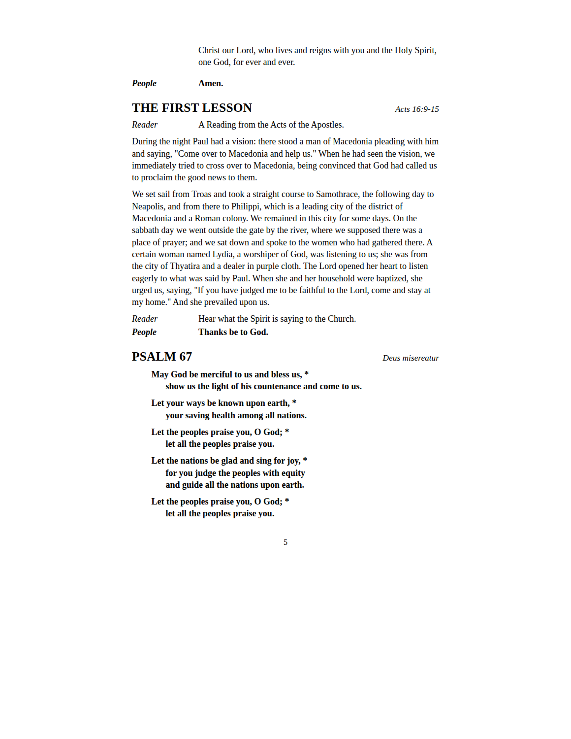Christ our Lord, who lives and reigns with you and the Holy Spirit, one God, for ever and ever.
People
Amen.
THE FIRST LESSON
Acts 16:9-15
Reader
A Reading from the Acts of the Apostles.
During the night Paul had a vision: there stood a man of Macedonia pleading with him and saying, "Come over to Macedonia and help us." When he had seen the vision, we immediately tried to cross over to Macedonia, being convinced that God had called us to proclaim the good news to them.
We set sail from Troas and took a straight course to Samothrace, the following day to Neapolis, and from there to Philippi, which is a leading city of the district of Macedonia and a Roman colony. We remained in this city for some days. On the sabbath day we went outside the gate by the river, where we supposed there was a place of prayer; and we sat down and spoke to the women who had gathered there. A certain woman named Lydia, a worshiper of God, was listening to us; she was from the city of Thyatira and a dealer in purple cloth. The Lord opened her heart to listen eagerly to what was said by Paul. When she and her household were baptized, she urged us, saying, "If you have judged me to be faithful to the Lord, come and stay at my home." And she prevailed upon us.
Reader
Hear what the Spirit is saying to the Church.
People
Thanks be to God.
PSALM 67
Deus misereatur
May God be merciful to us and bless us, * show us the light of his countenance and come to us.
Let your ways be known upon earth, * your saving health among all nations.
Let the peoples praise you, O God; * let all the peoples praise you.
Let the nations be glad and sing for joy, * for you judge the peoples with equity and guide all the nations upon earth.
Let the peoples praise you, O God; * let all the peoples praise you.
5